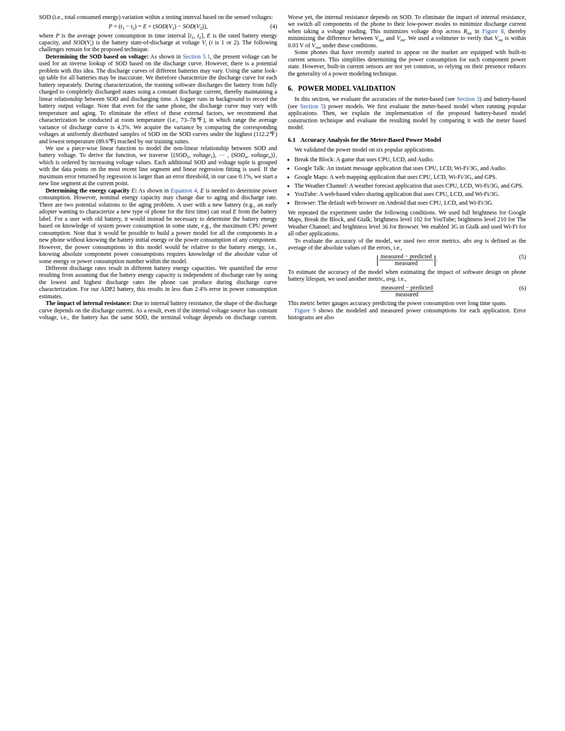SOD (i.e., total consumed energy) variation within a testing interval based on the sensed voltages:
P × (t1 − t2) = E × (SOD(V1) − SOD(V2)), (4)
where P is the average power consumption in time interval [t1, t2], E is the rated battery energy capacity, and SOD(Vi) is the battery state-of-discharge at voltage Vi (i is 1 or 2). The following challenges remain for the proposed technique.
Determining the SOD based on voltage: As shown in Section 5.1, the present voltage can be used for an inverse lookup of SOD based on the discharge curve. However, there is a potential problem with this idea. The discharge curves of different batteries may vary. Using the same look-up table for all batteries may be inaccurate. We therefore characterize the discharge curve for each battery separately. During characterization, the training software discharges the battery from fully charged to completely discharged states using a constant discharge current, thereby maintaining a linear relationship between SOD and discharging time. A logger runs in background to record the battery output voltage. Note that even for the same phone, the discharge curve may vary with temperature and aging. To eliminate the effect of these external factors, we recommend that characterization be conducted at room temperature (i.e., 73–78℉), in which range the average variance of discharge curve is 4.3%. We acquire the variance by comparing the corresponding voltages at uniformly distributed samples of SOD on the SOD curves under the highest (112.2℉) and lowest temperature (89.6℉) reached by our training suites.
We use a piece-wise linear function to model the non-linear relationship between SOD and battery voltage. To derive the function, we traverse {(SOD1, voltage1), ··· , (SODn, voltagen)}, which is ordered by increasing voltage values. Each additional SOD and voltage tuple is grouped with the data points on the most recent line segment and linear regression fitting is used. If the maximum error returned by regression is larger than an error threshold, in our case 0.1%, we start a new line segment at the current point.
Determining the energy capacity E: As shown in Equation 4, E is needed to determine power consumption. However, nominal energy capacity may change due to aging and discharge rate. There are two potential solutions to the aging problem. A user with a new battery (e.g., an early adopter wanting to characterize a new type of phone for the first time) can read E from the battery label. For a user with old battery, it would instead be necessary to determine the battery energy based on knowledge of system power consumption in some state, e.g., the maximum CPU power consumption. Note that it would be possible to build a power model for all the components in a new phone without knowing the battery initial energy or the power consumption of any component. However, the power consumptions in this model would be relative to the battery energy, i.e., knowing absolute component power consumptions requires knowledge of the absolute value of some energy or power consumption number within the model.
Different discharge rates result in different battery energy capacities. We quantified the error resulting from assuming that the battery energy capacity is independent of discharge rate by using the lowest and highest discharge rates the phone can produce during discharge curve characterization. For our ADP2 battery, this results in less than 2.4% error in power consumption estimates.
The impact of internal resistance: Due to internal battery resistance, the shape of the discharge curve depends on the discharge current. As a result, even if the internal voltage source has constant voltage, i.e., the battery has the same SOD, the terminal voltage depends on discharge current. Worse yet, the internal resistance depends on SOD. To eliminate the impact of internal resistance, we switch all components of the phone to their low-power modes to minimize discharge current when taking a voltage reading. This minimizes voltage drop across Rint in Figure 8, thereby minimizing the difference between Vout and Vint. We used a voltmeter to verify that Vint is within 0.03 V of Vout under these conditions.
Some phones that have recently started to appear on the market are equipped with built-in current sensors. This simplifies determining the power consumption for each component power state. However, built-in current sensors are not yet common, so relying on their presence reduces the generality of a power modeling technique.
6. POWER MODEL VALIDATION
In this section, we evaluate the accuracies of the meter-based (see Section 3) and battery-based (see Section 5) power models. We first evaluate the meter-based model when running popular applications. Then, we explain the implementation of the proposed battery-based model construction technique and evaluate the resulting model by comparing it with the meter based model.
6.1 Accuracy Analysis for the Meter-Based Power Model
We validated the power model on six popular applications.
Break the Block: A game that uses CPU, LCD, and Audio.
Google Talk: An instant message application that uses CPU, LCD, Wi-Fi/3G, and Audio.
Google Maps: A web mapping application that uses CPU, LCD, Wi-Fi/3G, and GPS.
The Weather Channel: A weather forecast application that uses CPU, LCD, Wi-Fi/3G, and GPS.
YouTube: A web-based video sharing application that uses CPU, LCD, and Wi-Fi/3G.
Browser: The default web browser on Android that uses CPU, LCD, and Wi-Fi/3G.
We repeated the experiment under the following conditions. We used full brightness for Google Maps, Break the Block, and Gtalk; brightness level 102 for YouTube; brightness level 210 for The Weather Channel; and brightness level 36 for Browser. We enabled 3G in Gtalk and used Wi-Fi for all other applications.
To evaluate the accuracy of the model, we used two error metrics. abs avg is defined as the average of the absolute values of the errors, i.e.,
|measured − predicted measured|. (5)
To estimate the accuracy of the model when estimating the impact of software design on phone battery lifespan, we used another metric, avg, i.e.,
measured − predicted measured (6)
This metric better gauges accuracy predicting the power consumption over long time spans.
Figure 9 shows the modeled and measured power consumptions for each application. Error histograms are also